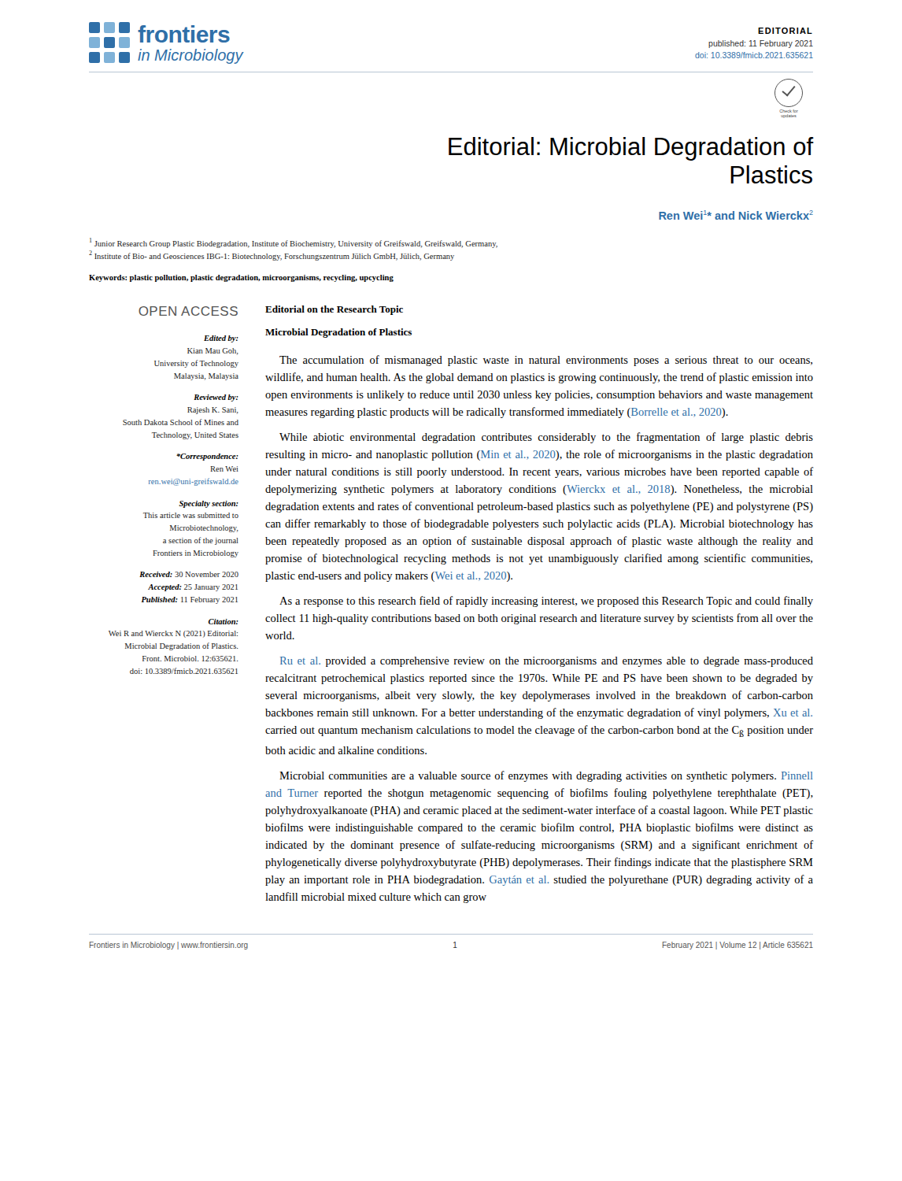frontiers
in Microbiology
EDITORIAL
published: 11 February 2021
doi: 10.3389/fmicb.2021.635621
Check for
updates
Editorial: Microbial Degradation of
Plastics
Ren Wei1* and Nick Wierckx2
1 Junior Research Group Plastic Biodegradation, Institute of Biochemistry, University of Greifswald, Greifswald, Germany,
2 Institute of Bio- and Geosciences IBG-1: Biotechnology, Forschungszentrum Jülich GmbH, Jülich, Germany
Keywords: plastic pollution, plastic degradation, microorganisms, recycling, upcycling
OPEN ACCESS
Edited by:
Kian Mau Goh,
University of Technology
Malaysia, Malaysia
Reviewed by:
Rajesh K. Sani,
South Dakota School of Mines and
Technology, United States
*Correspondence:
Ren Wei
ren.wei@uni-greifswald.de
Specialty section:
This article was submitted to
Microbiotechnology,
a section of the journal
Frontiers in Microbiology
Received: 30 November 2020
Accepted: 25 January 2021
Published: 11 February 2021
Citation:
Wei R and Wierckx N (2021) Editorial:
Microbial Degradation of Plastics.
Front. Microbiol. 12:635621.
doi: 10.3389/fmicb.2021.635621
Editorial on the Research Topic
Microbial Degradation of Plastics
The accumulation of mismanaged plastic waste in natural environments poses a serious threat to our oceans, wildlife, and human health. As the global demand on plastics is growing continuously, the trend of plastic emission into open environments is unlikely to reduce until 2030 unless key policies, consumption behaviors and waste management measures regarding plastic products will be radically transformed immediately (Borrelle et al., 2020).
While abiotic environmental degradation contributes considerably to the fragmentation of large plastic debris resulting in micro- and nanoplastic pollution (Min et al., 2020), the role of microorganisms in the plastic degradation under natural conditions is still poorly understood. In recent years, various microbes have been reported capable of depolymerizing synthetic polymers at laboratory conditions (Wierckx et al., 2018). Nonetheless, the microbial degradation extents and rates of conventional petroleum-based plastics such as polyethylene (PE) and polystyrene (PS) can differ remarkably to those of biodegradable polyesters such polylactic acids (PLA). Microbial biotechnology has been repeatedly proposed as an option of sustainable disposal approach of plastic waste although the reality and promise of biotechnological recycling methods is not yet unambiguously clarified among scientific communities, plastic end-users and policy makers (Wei et al., 2020).
As a response to this research field of rapidly increasing interest, we proposed this Research Topic and could finally collect 11 high-quality contributions based on both original research and literature survey by scientists from all over the world.
Ru et al. provided a comprehensive review on the microorganisms and enzymes able to degrade mass-produced recalcitrant petrochemical plastics reported since the 1970s. While PE and PS have been shown to be degraded by several microorganisms, albeit very slowly, the key depolymerases involved in the breakdown of carbon-carbon backbones remain still unknown. For a better understanding of the enzymatic degradation of vinyl polymers, Xu et al. carried out quantum mechanism calculations to model the cleavage of the carbon-carbon bond at the Cß position under both acidic and alkaline conditions.
Microbial communities are a valuable source of enzymes with degrading activities on synthetic polymers. Pinnell and Turner reported the shotgun metagenomic sequencing of biofilms fouling polyethylene terephthalate (PET), polyhydroxyalkanoate (PHA) and ceramic placed at the sediment-water interface of a coastal lagoon. While PET plastic biofilms were indistinguishable compared to the ceramic biofilm control, PHA bioplastic biofilms were distinct as indicated by the dominant presence of sulfate-reducing microorganisms (SRM) and a significant enrichment of phylogenetically diverse polyhydroxybutyrate (PHB) depolymerases. Their findings indicate that the plastisphere SRM play an important role in PHA biodegradation. Gaytán et al. studied the polyurethane (PUR) degrading activity of a landfill microbial mixed culture which can grow
Frontiers in Microbiology | www.frontiersin.org
1
February 2021 | Volume 12 | Article 635621